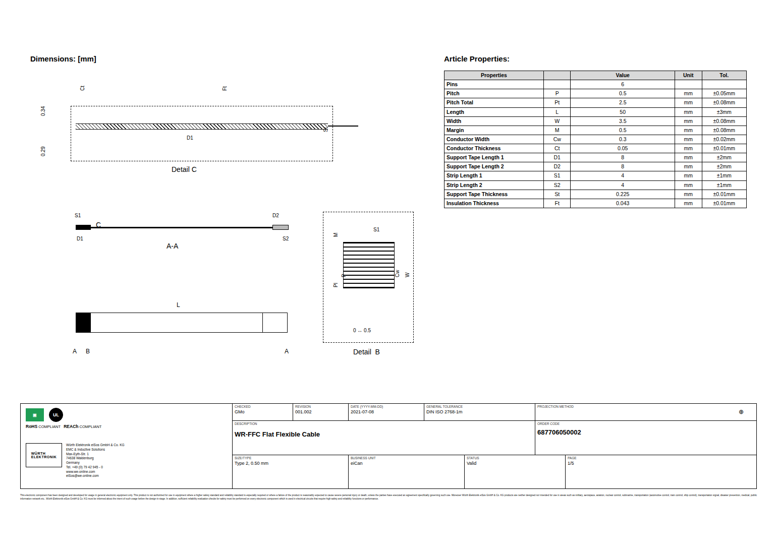Dimensions: [mm]
Article Properties:
| Properties | | Value | Unit | Tol. |
| --- | --- | --- | --- | --- |
| Pins | | 6 | | |
| Pitch | P | 0.5 | mm | ±0.05mm |
| Pitch Total | Pt | 2.5 | mm | ±0.08mm |
| Length | L | 50 | mm | ±3mm |
| Width | W | 3.5 | mm | ±0.08mm |
| Margin | M | 0.5 | mm | ±0.08mm |
| Conductor Width | Cw | 0.3 | mm | ±0.02mm |
| Conductor Thickness | Ct | 0.05 | mm | ±0.01mm |
| Support Tape Length 1 | D1 | 8 | mm | ±2mm |
| Support Tape Length 2 | D2 | 8 | mm | ±2mm |
| Strip Length 1 | S1 | 4 | mm | ±1mm |
| Strip Length 2 | S2 | 4 | mm | ±1mm |
| Support Tape Thickness | St | 0.225 | mm | ±0.01mm |
| Insulation Thickness | Ft | 0.043 | mm | ±0.01mm |
Ct
Ft
St
D1
0.34
0.29
Detail C
S1
C
D1
D2
S2
A-A
S1
M
Pl
P
Cw
W
0 ↔ 0.5
Detail B
L
A
B
A
▣
UL
RoHS COMPLIANT REACh COMPLIANT
WÜRTH
ELEKTRONIK
Würth Elektronik eiSos GmbH & Co. KG
EMC & Inductive Solutions
Max-Eyth-Str. 1
74638 Waldenburg
Germany
Tel. +49 (0) 79 42 945 - 0
www.we-online.com
eiSos@we-online.com
CHECKED GMo
REVISION 001.002
DATE (YYYY-MM-DD) 2021-07-08
GENERAL TOLERANCE DIN ISO 2768-1m
PROJECTION METHOD
⊕
DESCRIPTION WR-FFC Flat Flexible Cable
ORDER CODE 687706050002
SIZE/TYPE Type 2, 0.50 mm
BUSINESS UNIT eiCan
STATUS Valid
PAGE 1/5
This electronic component has been designed and developed for usage in general electronic equipment only. This product is not authorized for use in equipment where a higher safety standard and reliability standard is especially required or where a failure of the product is reasonably expected to cause severe personal injury or death, unless the parties have executed an agreement specifically governing such use. Moreover Würth Elektronik eiSos GmbH & Co. KG products are neither designed nor intended for use in areas such as military, aerospace, aviation, nuclear control, submarine, transportation (automotive control, train control, ship control), transportation signal, disaster prevention, medical, public information network etc.. Würth Elektronik eiSos GmbH & Co. KG must be informed about the intent of such usage before the design-in stage. In addition, sufficient reliability evaluation checks for safety must be performed on every electronic component which is used in electrical circuits that require high safety and reliability functions or performance.